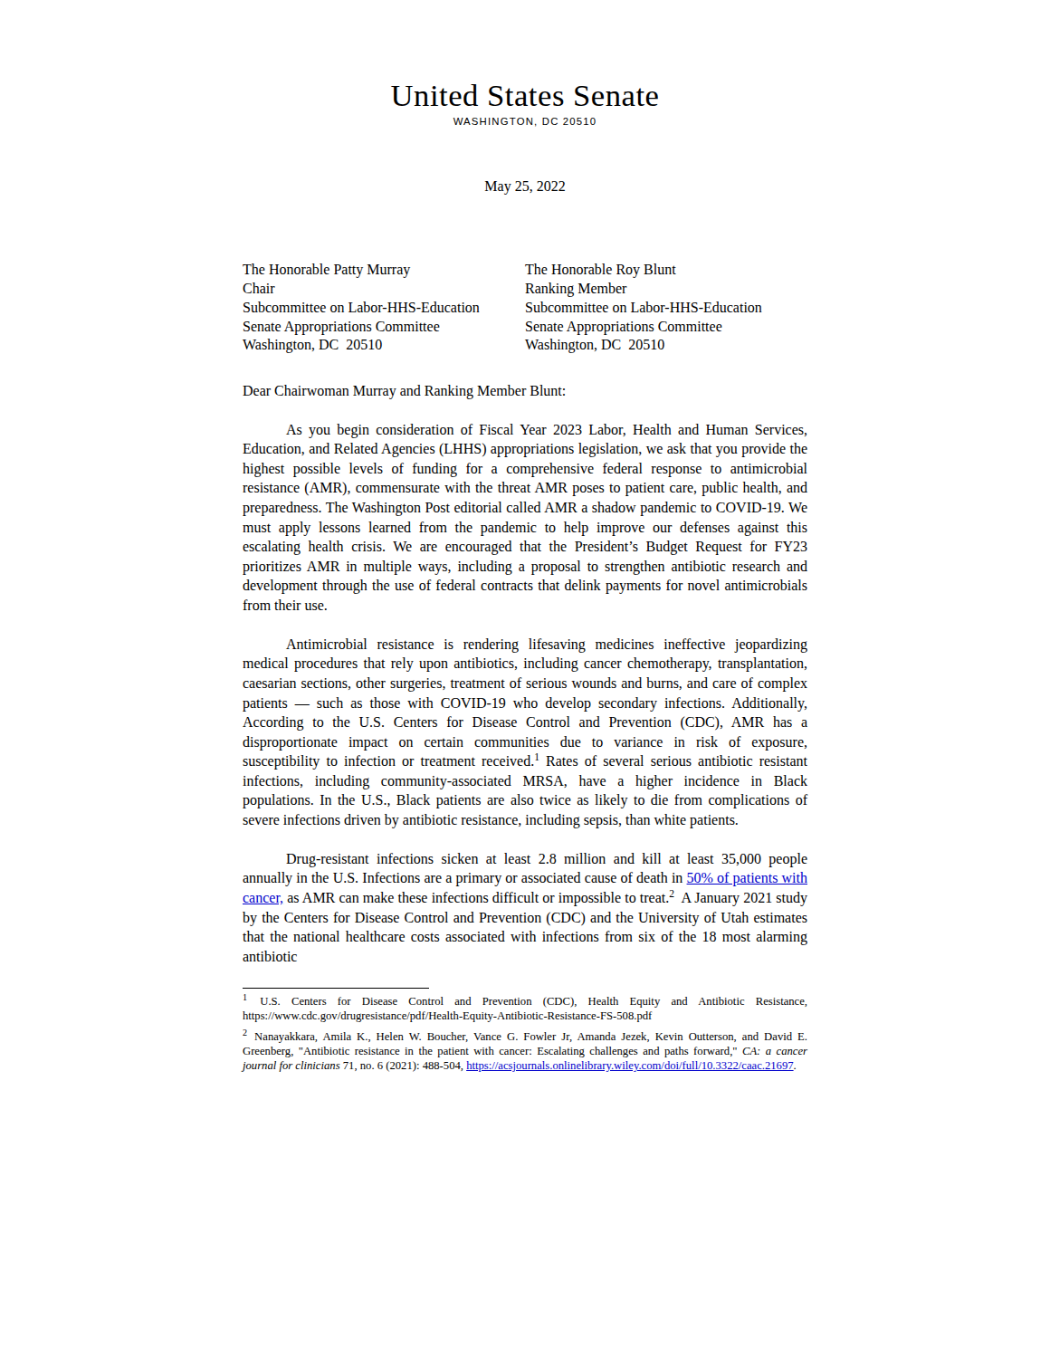United States Senate
WASHINGTON, DC 20510
May 25, 2022
| The Honorable Patty Murray Chair Subcommittee on Labor-HHS-Education Senate Appropriations Committee Washington, DC 20510 | The Honorable Roy Blunt Ranking Member Subcommittee on Labor-HHS-Education Senate Appropriations Committee Washington, DC 20510 |
Dear Chairwoman Murray and Ranking Member Blunt:
As you begin consideration of Fiscal Year 2023 Labor, Health and Human Services, Education, and Related Agencies (LHHS) appropriations legislation, we ask that you provide the highest possible levels of funding for a comprehensive federal response to antimicrobial resistance (AMR), commensurate with the threat AMR poses to patient care, public health, and preparedness. The Washington Post editorial called AMR a shadow pandemic to COVID-19. We must apply lessons learned from the pandemic to help improve our defenses against this escalating health crisis. We are encouraged that the President’s Budget Request for FY23 prioritizes AMR in multiple ways, including a proposal to strengthen antibiotic research and development through the use of federal contracts that delink payments for novel antimicrobials from their use.
Antimicrobial resistance is rendering lifesaving medicines ineffective jeopardizing medical procedures that rely upon antibiotics, including cancer chemotherapy, transplantation, caesarian sections, other surgeries, treatment of serious wounds and burns, and care of complex patients — such as those with COVID-19 who develop secondary infections. Additionally, According to the U.S. Centers for Disease Control and Prevention (CDC), AMR has a disproportionate impact on certain communities due to variance in risk of exposure, susceptibility to infection or treatment received.1 Rates of several serious antibiotic resistant infections, including community-associated MRSA, have a higher incidence in Black populations. In the U.S., Black patients are also twice as likely to die from complications of severe infections driven by antibiotic resistance, including sepsis, than white patients.
Drug-resistant infections sicken at least 2.8 million and kill at least 35,000 people annually in the U.S. Infections are a primary or associated cause of death in 50% of patients with cancer, as AMR can make these infections difficult or impossible to treat.2 A January 2021 study by the Centers for Disease Control and Prevention (CDC) and the University of Utah estimates that the national healthcare costs associated with infections from six of the 18 most alarming antibiotic
1 U.S. Centers for Disease Control and Prevention (CDC), Health Equity and Antibiotic Resistance, https://www.cdc.gov/drugresistance/pdf/Health-Equity-Antibiotic-Resistance-FS-508.pdf
2 Nanayakkara, Amila K., Helen W. Boucher, Vance G. Fowler Jr, Amanda Jezek, Kevin Outterson, and David E. Greenberg, "Antibiotic resistance in the patient with cancer: Escalating challenges and paths forward," CA: a cancer journal for clinicians 71, no. 6 (2021): 488-504, https://acsjournals.onlinelibrary.wiley.com/doi/full/10.3322/caac.21697.